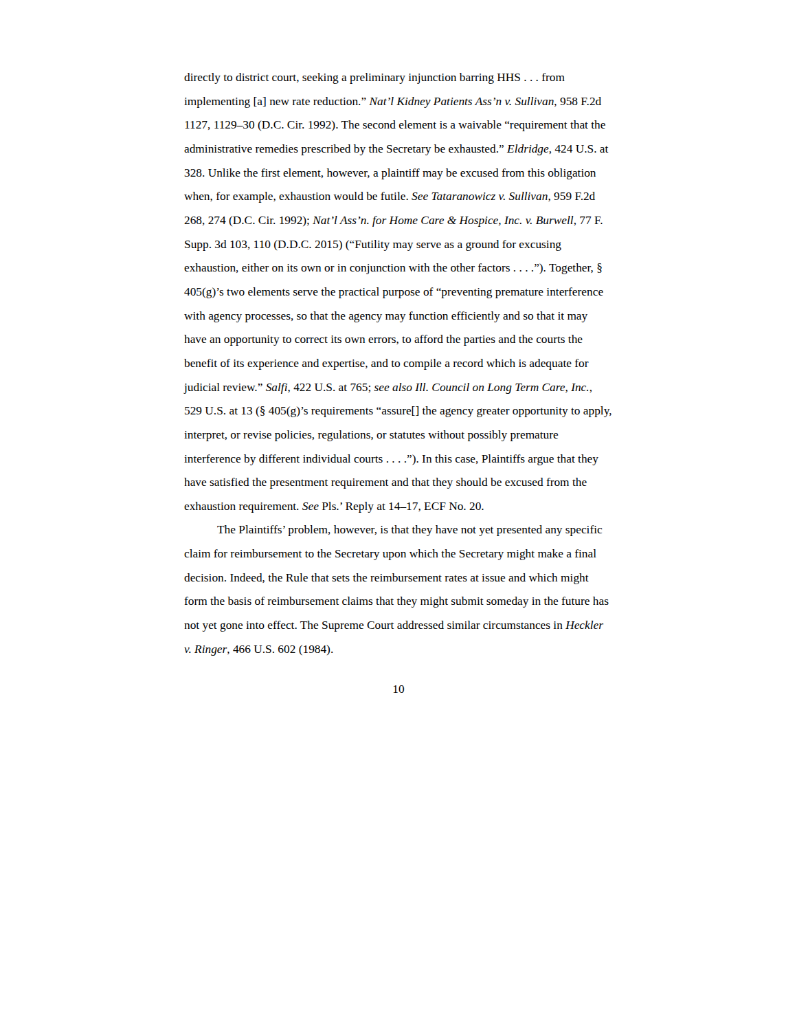directly to district court, seeking a preliminary injunction barring HHS . . . from implementing [a] new rate reduction.” Nat’l Kidney Patients Ass’n v. Sullivan, 958 F.2d 1127, 1129–30 (D.C. Cir. 1992). The second element is a waivable “requirement that the administrative remedies prescribed by the Secretary be exhausted.” Eldridge, 424 U.S. at 328. Unlike the first element, however, a plaintiff may be excused from this obligation when, for example, exhaustion would be futile. See Tataranowicz v. Sullivan, 959 F.2d 268, 274 (D.C. Cir. 1992); Nat’l Ass’n. for Home Care & Hospice, Inc. v. Burwell, 77 F. Supp. 3d 103, 110 (D.D.C. 2015) (“Futility may serve as a ground for excusing exhaustion, either on its own or in conjunction with the other factors . . . .”). Together, § 405(g)’s two elements serve the practical purpose of “preventing premature interference with agency processes, so that the agency may function efficiently and so that it may have an opportunity to correct its own errors, to afford the parties and the courts the benefit of its experience and expertise, and to compile a record which is adequate for judicial review.” Salfi, 422 U.S. at 765; see also Ill. Council on Long Term Care, Inc., 529 U.S. at 13 (§ 405(g)’s requirements “assure[] the agency greater opportunity to apply, interpret, or revise policies, regulations, or statutes without possibly premature interference by different individual courts . . . .”). In this case, Plaintiffs argue that they have satisfied the presentment requirement and that they should be excused from the exhaustion requirement. See Pls.’ Reply at 14–17, ECF No. 20.
The Plaintiffs’ problem, however, is that they have not yet presented any specific claim for reimbursement to the Secretary upon which the Secretary might make a final decision. Indeed, the Rule that sets the reimbursement rates at issue and which might form the basis of reimbursement claims that they might submit someday in the future has not yet gone into effect. The Supreme Court addressed similar circumstances in Heckler v. Ringer, 466 U.S. 602 (1984).
10